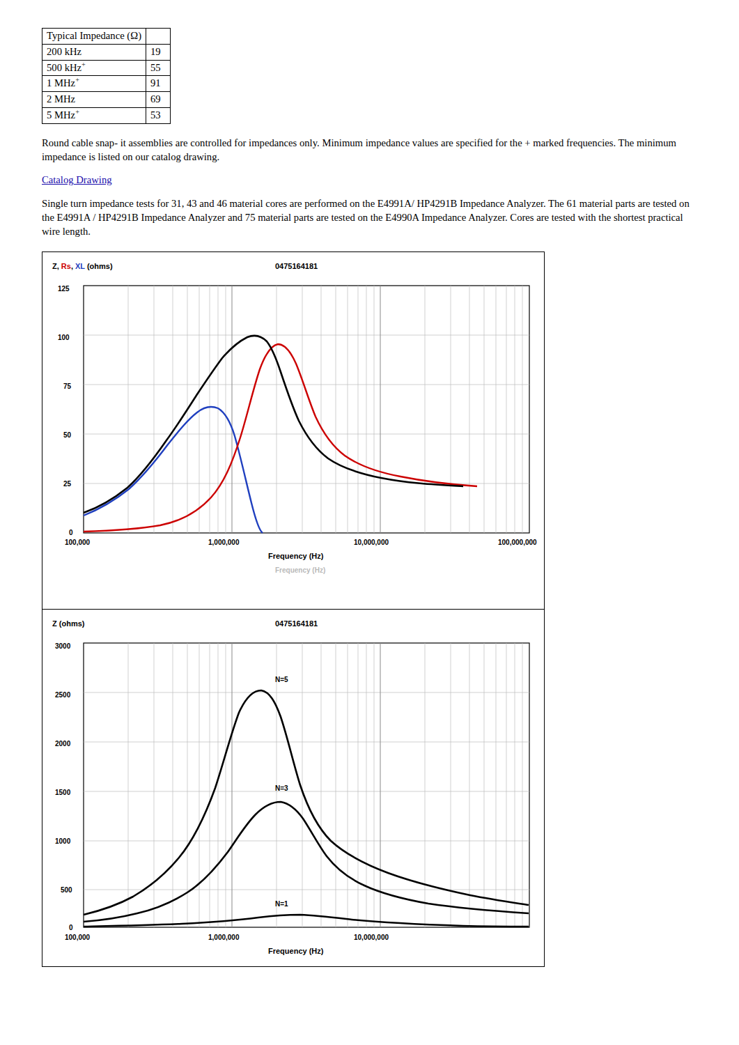| Typical Impedance (Ω) | |
| 200 kHz | 19 |
| 500 kHz + | 55 |
| 1 MHz + | 91 |
| 2 MHz | 69 |
| 5 MHz + | 53 |
Round cable snap- it assemblies are controlled for impedances only. Minimum impedance values are specified for the + marked frequencies. The minimum impedance is listed on our catalog drawing.
Catalog Drawing
Single turn impedance tests for 31, 43 and 46 material cores are performed on the E4991A/ HP4291B Impedance Analyzer. The 61 material parts are tested on the E4991A / HP4291B Impedance Analyzer and 75 material parts are tested on the E4990A Impedance Analyzer. Cores are tested with the shortest practical wire length.
Z, Rs, XL (ohms) 0475164181 125 100 75 50 25 0 100,000 1,000,000 10,000,000 100,000,000 Frequency (Hz) Frequency (Hz)
Z (ohms) 0475164181 3000 2500 2000 1500 1000 500 0 N=5 N=3 N=1 100,000 1,000,000 10,000,000 Frequency (Hz)